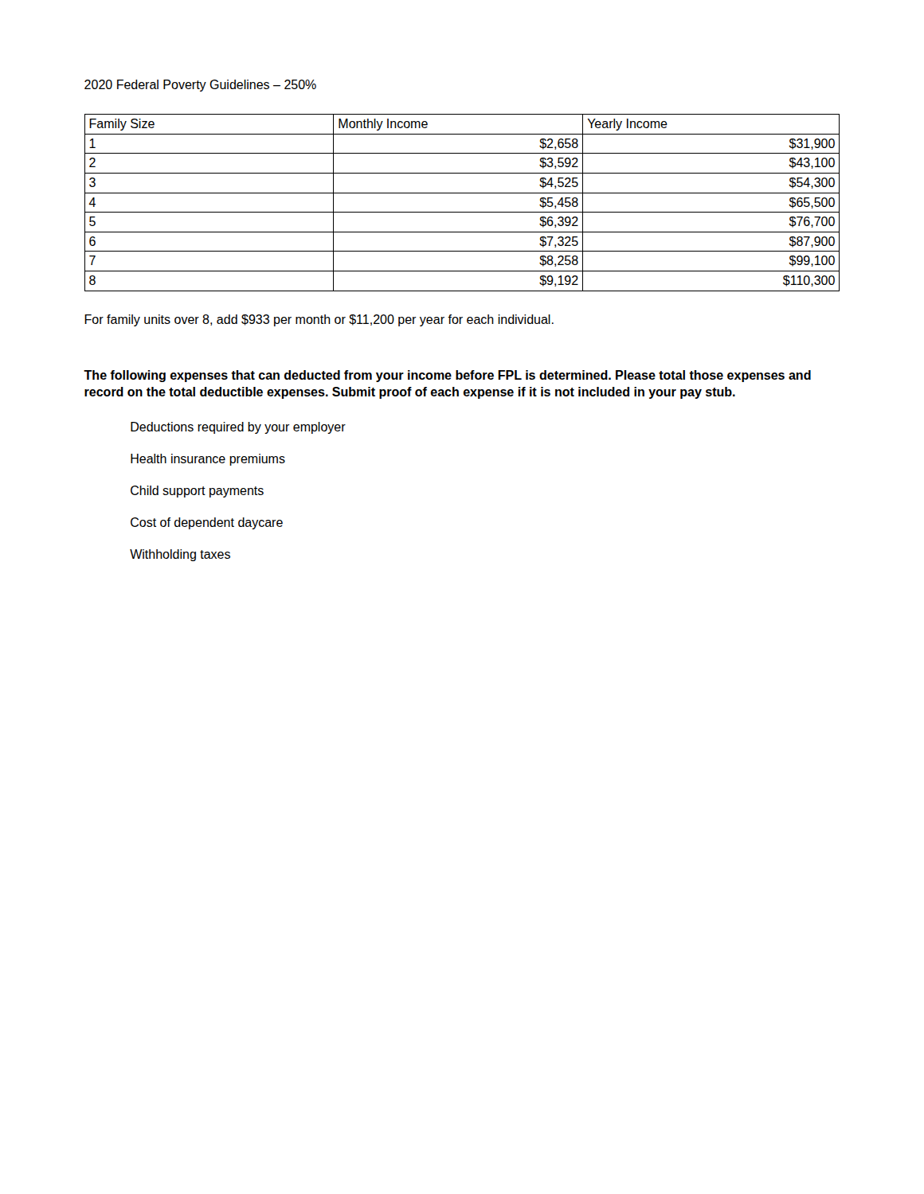2020 Federal Poverty Guidelines – 250%
| Family Size | Monthly Income | Yearly Income |
| --- | --- | --- |
| 1 | $2,658 | $31,900 |
| 2 | $3,592 | $43,100 |
| 3 | $4,525 | $54,300 |
| 4 | $5,458 | $65,500 |
| 5 | $6,392 | $76,700 |
| 6 | $7,325 | $87,900 |
| 7 | $8,258 | $99,100 |
| 8 | $9,192 | $110,300 |
For family units over 8, add $933 per month or $11,200 per year for each individual.
The following expenses that can deducted from your income before FPL is determined. Please total those expenses and record on the total deductible expenses. Submit proof of each expense if it is not included in your pay stub.
Deductions required by your employer
Health insurance premiums
Child support payments
Cost of dependent daycare
Withholding taxes